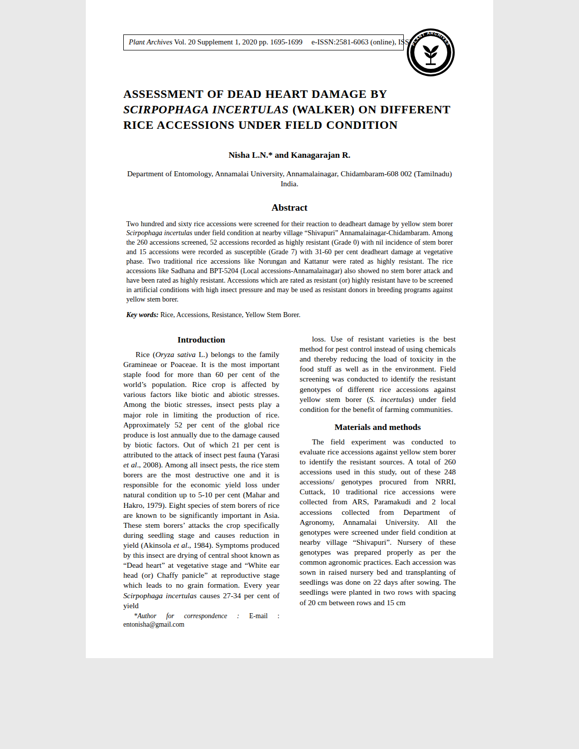Plant Archives Vol. 20 Supplement 1, 2020 pp. 1695-1699 e-ISSN:2581-6063 (online), ISSN:0972-5210
PLANT ARCHIVES
Assessment of Dead Heart Damage by Scirpophaga incertulas (Walker) on Different Rice Accessions Under Field Condition
Nisha L.N.* and Kanagarajan R.
Department of Entomology, Annamalai University, Annamalainagar, Chidambaram-608 002 (Tamilnadu) India.
Abstract
Two hundred and sixty rice accessions were screened for their reaction to deadheart damage by yellow stem borer Scirpophaga incertulas under field condition at nearby village “Shivapuri” Annamalainagar-Chidambaram. Among the 260 accessions screened, 52 accessions recorded as highly resistant (Grade 0) with nil incidence of stem borer and 15 accessions were recorded as susceptible (Grade 7) with 31-60 per cent deadheart damage at vegetative phase. Two traditional rice accessions like Norungan and Kattanur were rated as highly resistant. The rice accessions like Sadhana and BPT-5204 (Local accessions-Annamalainagar) also showed no stem borer attack and have been rated as highly resistant. Accessions which are rated as resistant (or) highly resistant have to be screened in artificial conditions with high insect pressure and may be used as resistant donors in breeding programs against yellow stem borer.
Key words: Rice, Accessions, Resistance, Yellow Stem Borer.
Introduction
Rice (Oryza sativa L.) belongs to the family Gramineae or Poaceae. It is the most important staple food for more than 60 per cent of the world’s population. Rice crop is affected by various factors like biotic and abiotic stresses. Among the biotic stresses, insect pests play a major role in limiting the production of rice. Approximately 52 per cent of the global rice produce is lost annually due to the damage caused by biotic factors. Out of which 21 per cent is attributed to the attack of insect pest fauna (Yarasi et al., 2008). Among all insect pests, the rice stem borers are the most destructive one and it is responsible for the economic yield loss under natural condition up to 5-10 per cent (Mahar and Hakro, 1979). Eight species of stem borers of rice are known to be significantly important in Asia. These stem borers’ attacks the crop specifically during seedling stage and causes reduction in yield (Akinsola et al., 1984). Symptoms produced by this insect are drying of central shoot known as “Dead heart” at vegetative stage and “White ear head (or) Chaffy panicle” at reproductive stage which leads to no grain formation. Every year Scirpophaga incertulas causes 27-34 per cent of yield
*Author for correspondence : E-mail : entonisha@gmail.com
loss. Use of resistant varieties is the best method for pest control instead of using chemicals and thereby reducing the load of toxicity in the food stuff as well as in the environment. Field screening was conducted to identify the resistant genotypes of different rice accessions against yellow stem borer (S. incertulas) under field condition for the benefit of farming communities.
Materials and methods
The field experiment was conducted to evaluate rice accessions against yellow stem borer to identify the resistant sources. A total of 260 accessions used in this study, out of these 248 accessions/ genotypes procured from NRRI, Cuttack, 10 traditional rice accessions were collected from ARS, Paramakudi and 2 local accessions collected from Department of Agronomy, Annamalai University. All the genotypes were screened under field condition at nearby village “Shivapuri”. Nursery of these genotypes was prepared properly as per the common agronomic practices. Each accession was sown in raised nursery bed and transplanting of seedlings was done on 22 days after sowing. The seedlings were planted in two rows with spacing of 20 cm between rows and 15 cm